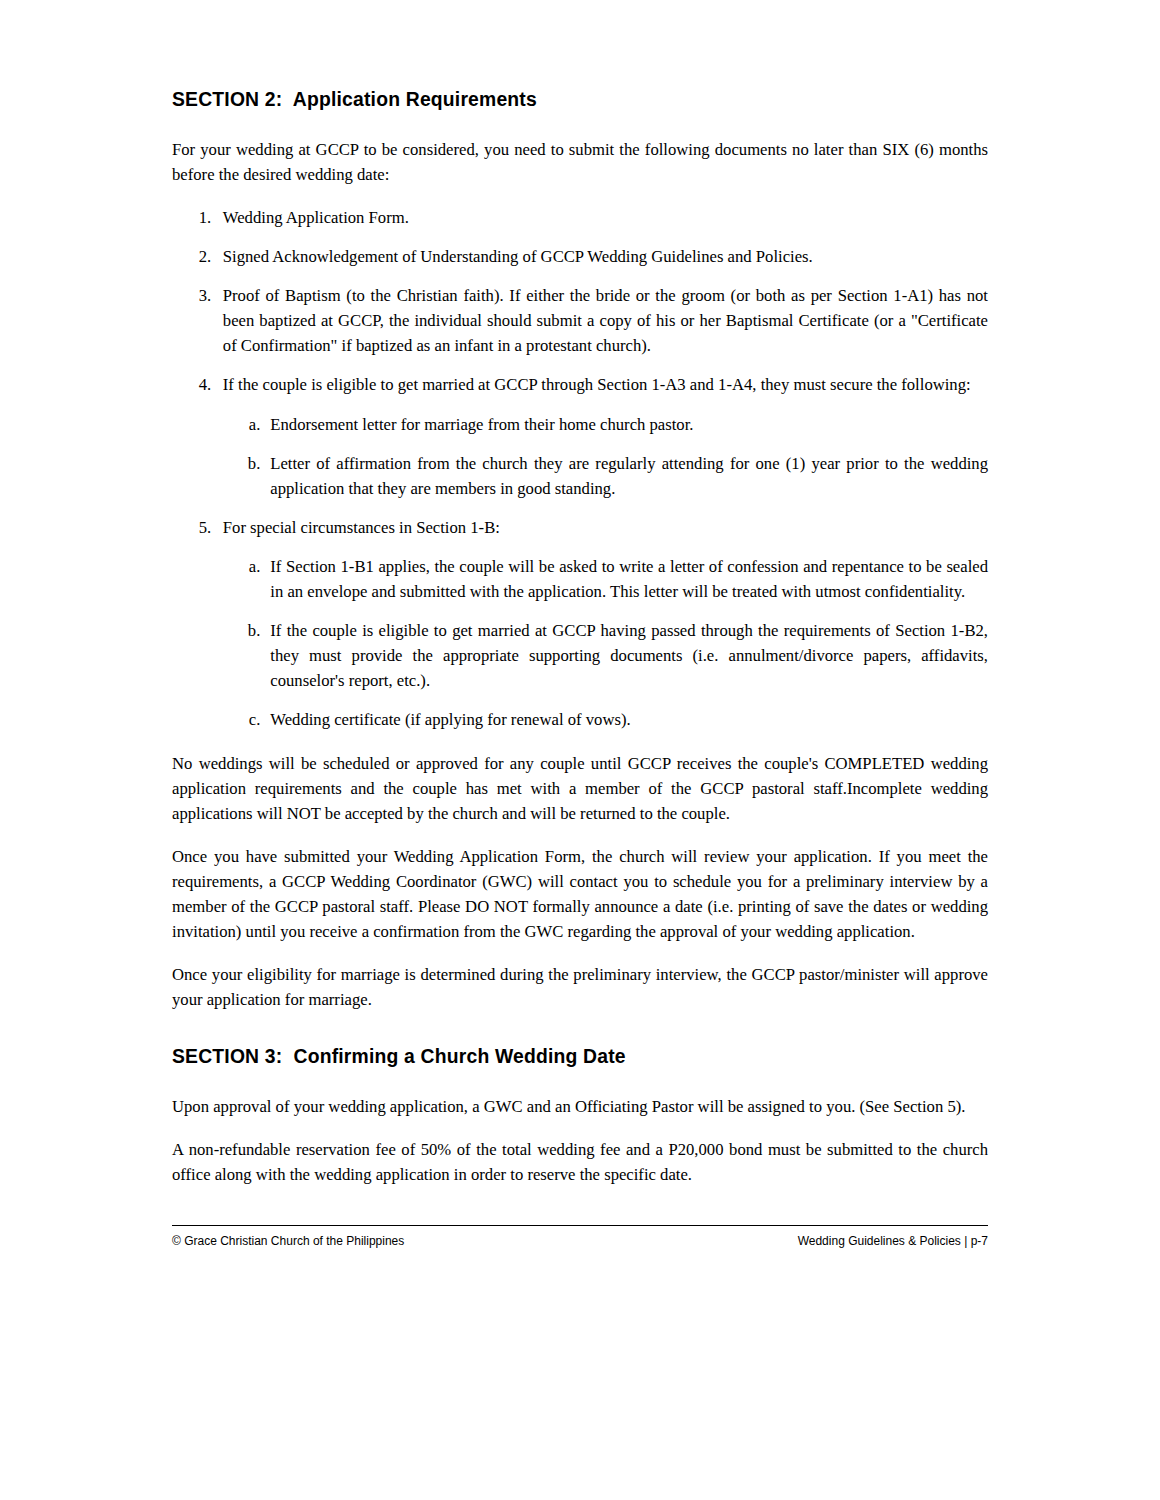SECTION 2: Application Requirements
For your wedding at GCCP to be considered, you need to submit the following documents no later than SIX (6) months before the desired wedding date:
Wedding Application Form.
Signed Acknowledgement of Understanding of GCCP Wedding Guidelines and Policies.
Proof of Baptism (to the Christian faith). If either the bride or the groom (or both as per Section 1-A1) has not been baptized at GCCP, the individual should submit a copy of his or her Baptismal Certificate (or a "Certificate of Confirmation" if baptized as an infant in a protestant church).
If the couple is eligible to get married at GCCP through Section 1-A3 and 1-A4, they must secure the following:
Endorsement letter for marriage from their home church pastor.
Letter of affirmation from the church they are regularly attending for one (1) year prior to the wedding application that they are members in good standing.
For special circumstances in Section 1-B:
If Section 1-B1 applies, the couple will be asked to write a letter of confession and repentance to be sealed in an envelope and submitted with the application. This letter will be treated with utmost confidentiality.
If the couple is eligible to get married at GCCP having passed through the requirements of Section 1-B2, they must provide the appropriate supporting documents (i.e. annulment/divorce papers, affidavits, counselor's report, etc.).
Wedding certificate (if applying for renewal of vows).
No weddings will be scheduled or approved for any couple until GCCP receives the couple's COMPLETED wedding application requirements and the couple has met with a member of the GCCP pastoral staff.Incomplete wedding applications will NOT be accepted by the church and will be returned to the couple.
Once you have submitted your Wedding Application Form, the church will review your application. If you meet the requirements, a GCCP Wedding Coordinator (GWC) will contact you to schedule you for a preliminary interview by a member of the GCCP pastoral staff. Please DO NOT formally announce a date (i.e. printing of save the dates or wedding invitation) until you receive a confirmation from the GWC regarding the approval of your wedding application.
Once your eligibility for marriage is determined during the preliminary interview, the GCCP pastor/minister will approve your application for marriage.
SECTION 3: Confirming a Church Wedding Date
Upon approval of your wedding application, a GWC and an Officiating Pastor will be assigned to you. (See Section 5).
A non-refundable reservation fee of 50% of the total wedding fee and a P20,000 bond must be submitted to the church office along with the wedding application in order to reserve the specific date.
© Grace Christian Church of the Philippines Wedding Guidelines & Policies | p-7